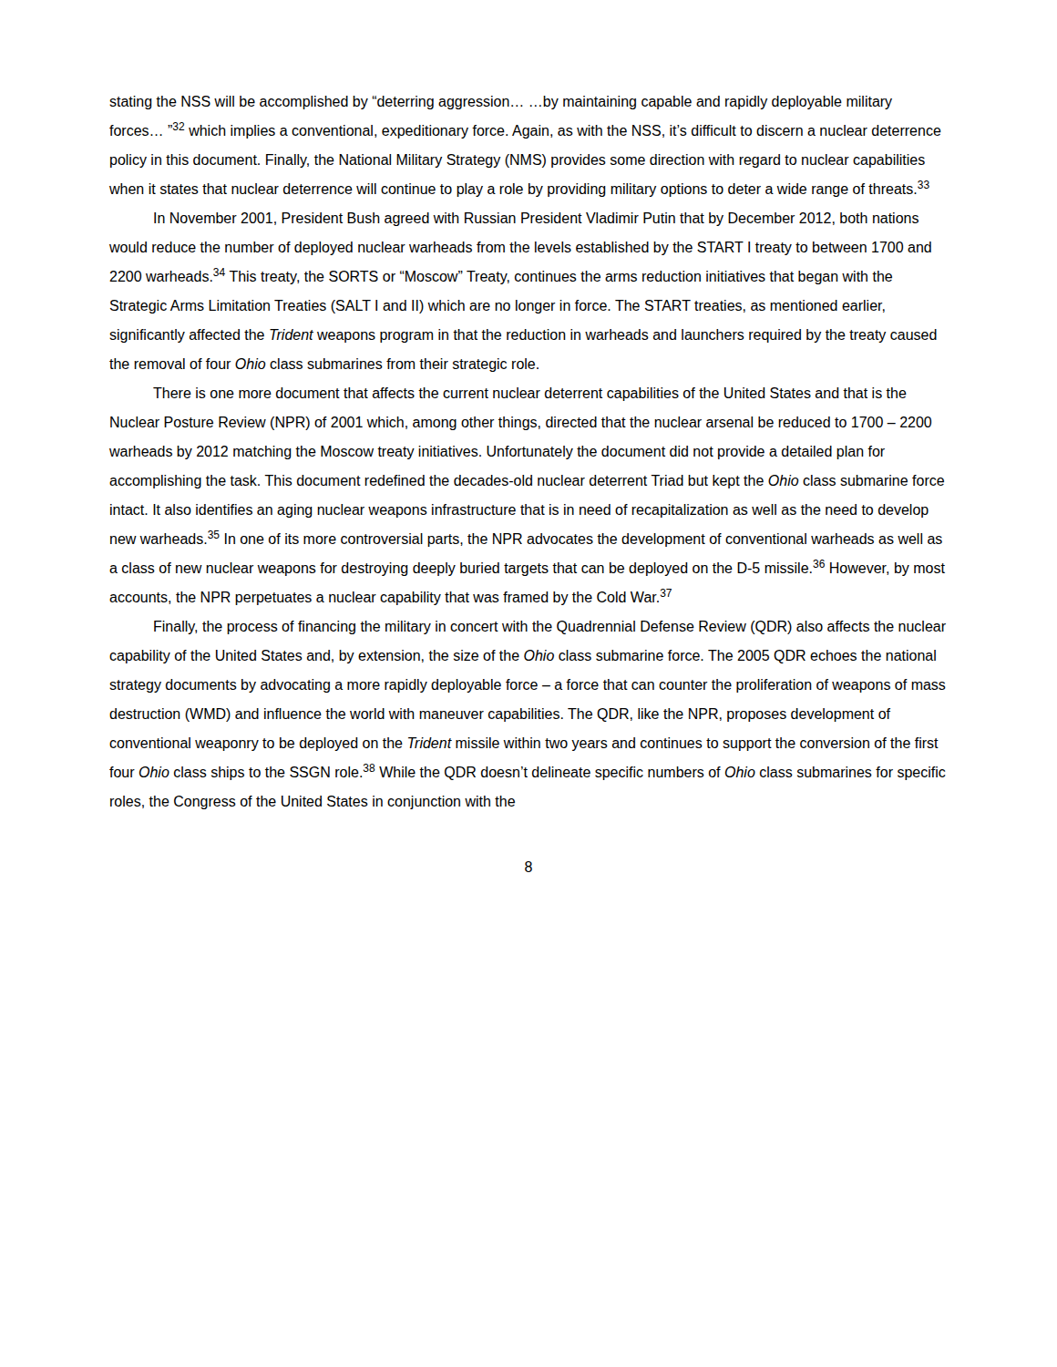stating the NSS will be accomplished by “deterring aggression… …by maintaining capable and rapidly deployable military forces… ”32 which implies a conventional, expeditionary force. Again, as with the NSS, it’s difficult to discern a nuclear deterrence policy in this document. Finally, the National Military Strategy (NMS) provides some direction with regard to nuclear capabilities when it states that nuclear deterrence will continue to play a role by providing military options to deter a wide range of threats.33
In November 2001, President Bush agreed with Russian President Vladimir Putin that by December 2012, both nations would reduce the number of deployed nuclear warheads from the levels established by the START I treaty to between 1700 and 2200 warheads.34 This treaty, the SORTS or “Moscow” Treaty, continues the arms reduction initiatives that began with the Strategic Arms Limitation Treaties (SALT I and II) which are no longer in force. The START treaties, as mentioned earlier, significantly affected the Trident weapons program in that the reduction in warheads and launchers required by the treaty caused the removal of four Ohio class submarines from their strategic role.
There is one more document that affects the current nuclear deterrent capabilities of the United States and that is the Nuclear Posture Review (NPR) of 2001 which, among other things, directed that the nuclear arsenal be reduced to 1700 – 2200 warheads by 2012 matching the Moscow treaty initiatives. Unfortunately the document did not provide a detailed plan for accomplishing the task. This document redefined the decades-old nuclear deterrent Triad but kept the Ohio class submarine force intact. It also identifies an aging nuclear weapons infrastructure that is in need of recapitalization as well as the need to develop new warheads.35 In one of its more controversial parts, the NPR advocates the development of conventional warheads as well as a class of new nuclear weapons for destroying deeply buried targets that can be deployed on the D-5 missile.36 However, by most accounts, the NPR perpetuates a nuclear capability that was framed by the Cold War.37
Finally, the process of financing the military in concert with the Quadrennial Defense Review (QDR) also affects the nuclear capability of the United States and, by extension, the size of the Ohio class submarine force. The 2005 QDR echoes the national strategy documents by advocating a more rapidly deployable force – a force that can counter the proliferation of weapons of mass destruction (WMD) and influence the world with maneuver capabilities. The QDR, like the NPR, proposes development of conventional weaponry to be deployed on the Trident missile within two years and continues to support the conversion of the first four Ohio class ships to the SSGN role.38 While the QDR doesn’t delineate specific numbers of Ohio class submarines for specific roles, the Congress of the United States in conjunction with the
8